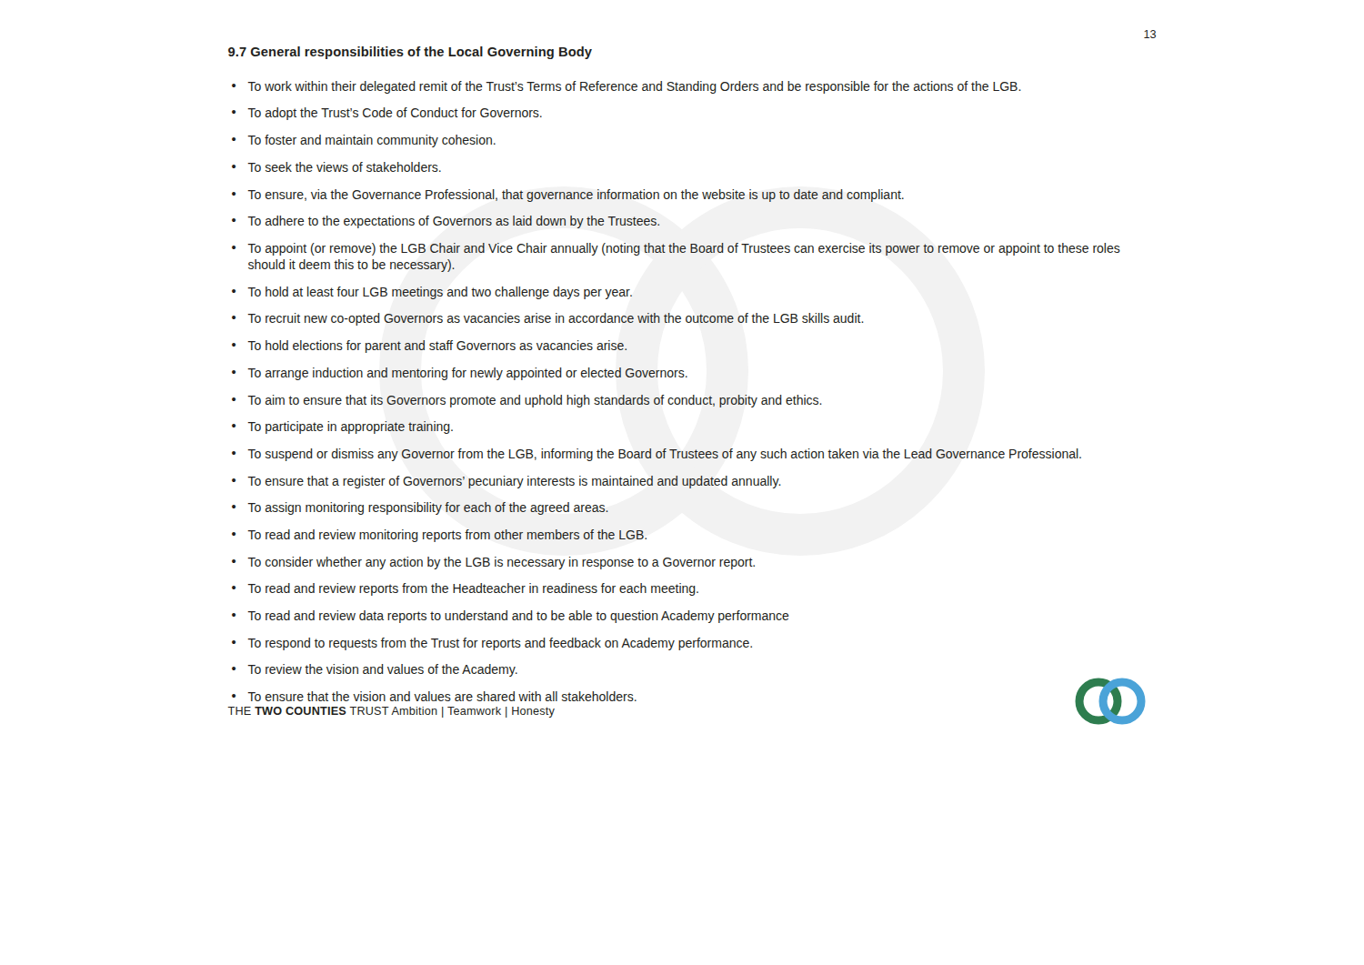13
9.7 General responsibilities of the Local Governing Body
To work within their delegated remit of the Trust’s Terms of Reference and Standing Orders and be responsible for the actions of the LGB.
To adopt the Trust’s Code of Conduct for Governors.
To foster and maintain community cohesion.
To seek the views of stakeholders.
To ensure, via the Governance Professional, that governance information on the website is up to date and compliant.
To adhere to the expectations of Governors as laid down by the Trustees.
To appoint (or remove) the LGB Chair and Vice Chair annually (noting that the Board of Trustees can exercise its power to remove or appoint to these roles should it deem this to be necessary).
To hold at least four LGB meetings and two challenge days per year.
To recruit new co-opted Governors as vacancies arise in accordance with the outcome of the LGB skills audit.
To hold elections for parent and staff Governors as vacancies arise.
To arrange induction and mentoring for newly appointed or elected Governors.
To aim to ensure that its Governors promote and uphold high standards of conduct, probity and ethics.
To participate in appropriate training.
To suspend or dismiss any Governor from the LGB, informing the Board of Trustees of any such action taken via the Lead Governance Professional.
To ensure that a register of Governors’ pecuniary interests is maintained and updated annually.
To assign monitoring responsibility for each of the agreed areas.
To read and review monitoring reports from other members of the LGB.
To consider whether any action by the LGB is necessary in response to a Governor report.
To read and review reports from the Headteacher in readiness for each meeting.
To read and review data reports to understand and to be able to question Academy performance
To respond to requests from the Trust for reports and feedback on Academy performance.
To review the vision and values of the Academy.
To ensure that the vision and values are shared with all stakeholders.
THE TWO COUNTIES TRUST Ambition | Teamwork | Honesty